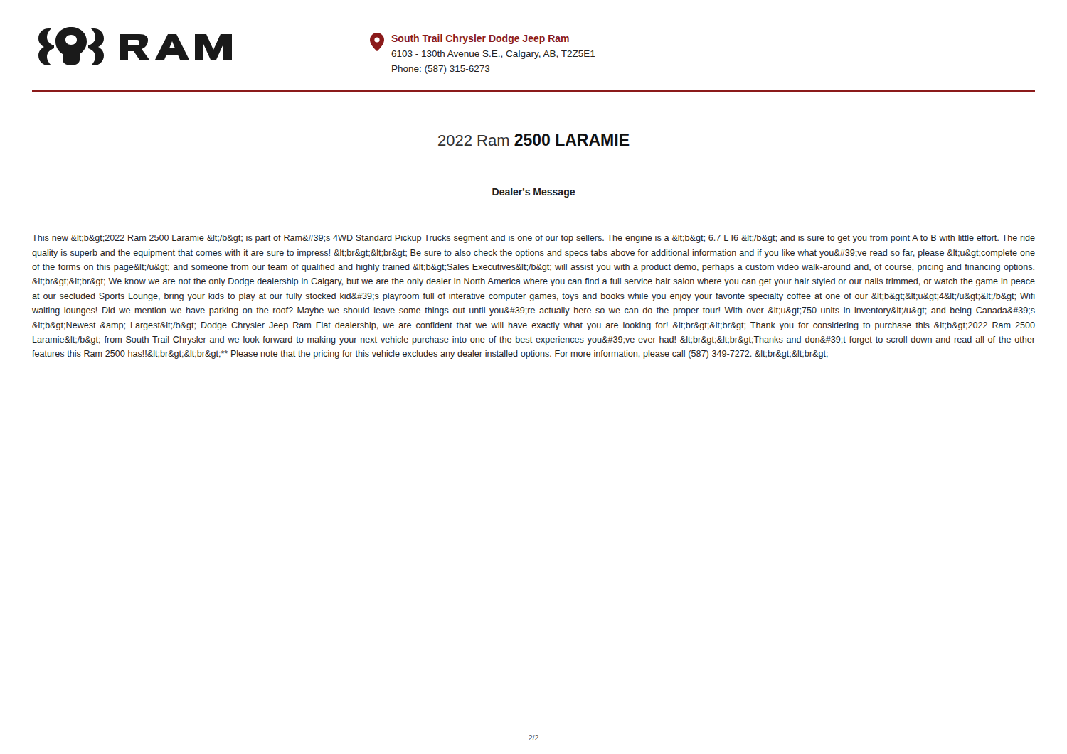South Trail Chrysler Dodge Jeep Ram
6103 - 130th Avenue S.E., Calgary, AB, T2Z5E1
Phone: (587) 315-6273
2022 Ram 2500 LARAMIE
Dealer's Message
This new &lt;b&gt;2022 Ram 2500 Laramie &lt;/b&gt; is part of Ram&#39;s 4WD Standard Pickup Trucks segment and is one of our top sellers. The engine is a &lt;b&gt; 6.7 L I6 &lt;/b&gt; and is sure to get you from point A to B with little effort. The ride quality is superb and the equipment that comes with it are sure to impress! &lt;br&gt;&lt;br&gt; Be sure to also check the options and specs tabs above for additional information and if you like what you&#39;ve read so far, please &lt;u&gt;complete one of the forms on this page&lt;/u&gt; and someone from our team of qualified and highly trained &lt;b&gt;Sales Executives&lt;/b&gt; will assist you with a product demo, perhaps a custom video walk-around and, of course, pricing and financing options. &lt;br&gt;&lt;br&gt; We know we are not the only Dodge dealership in Calgary, but we are the only dealer in North America where you can find a full service hair salon where you can get your hair styled or our nails trimmed, or watch the game in peace at our secluded Sports Lounge, bring your kids to play at our fully stocked kid&#39;s playroom full of interative computer games, toys and books while you enjoy your favorite specialty coffee at one of our &lt;b&gt;&lt;u&gt;4&lt;/u&gt;&lt;/b&gt; Wifi waiting lounges! Did we mention we have parking on the roof? Maybe we should leave some things out until you&#39;re actually here so we can do the proper tour! With over &lt;u&gt;750 units in inventory&lt;/u&gt; and being Canada&#39;s &lt;b&gt;Newest &amp; Largest&lt;/b&gt; Dodge Chrysler Jeep Ram Fiat dealership, we are confident that we will have exactly what you are looking for! &lt;br&gt;&lt;br&gt; Thank you for considering to purchase this &lt;b&gt;2022 Ram 2500 Laramie&lt;/b&gt; from South Trail Chrysler and we look forward to making your next vehicle purchase into one of the best experiences you&#39;ve ever had! &lt;br&gt;&lt;br&gt;Thanks and don&#39;t forget to scroll down and read all of the other features this Ram 2500 has!!&lt;br&gt;&lt;br&gt;** Please note that the pricing for this vehicle excludes any dealer installed options. For more information, please call (587) 349-7272. &lt;br&gt;&lt;br&gt;
2/2